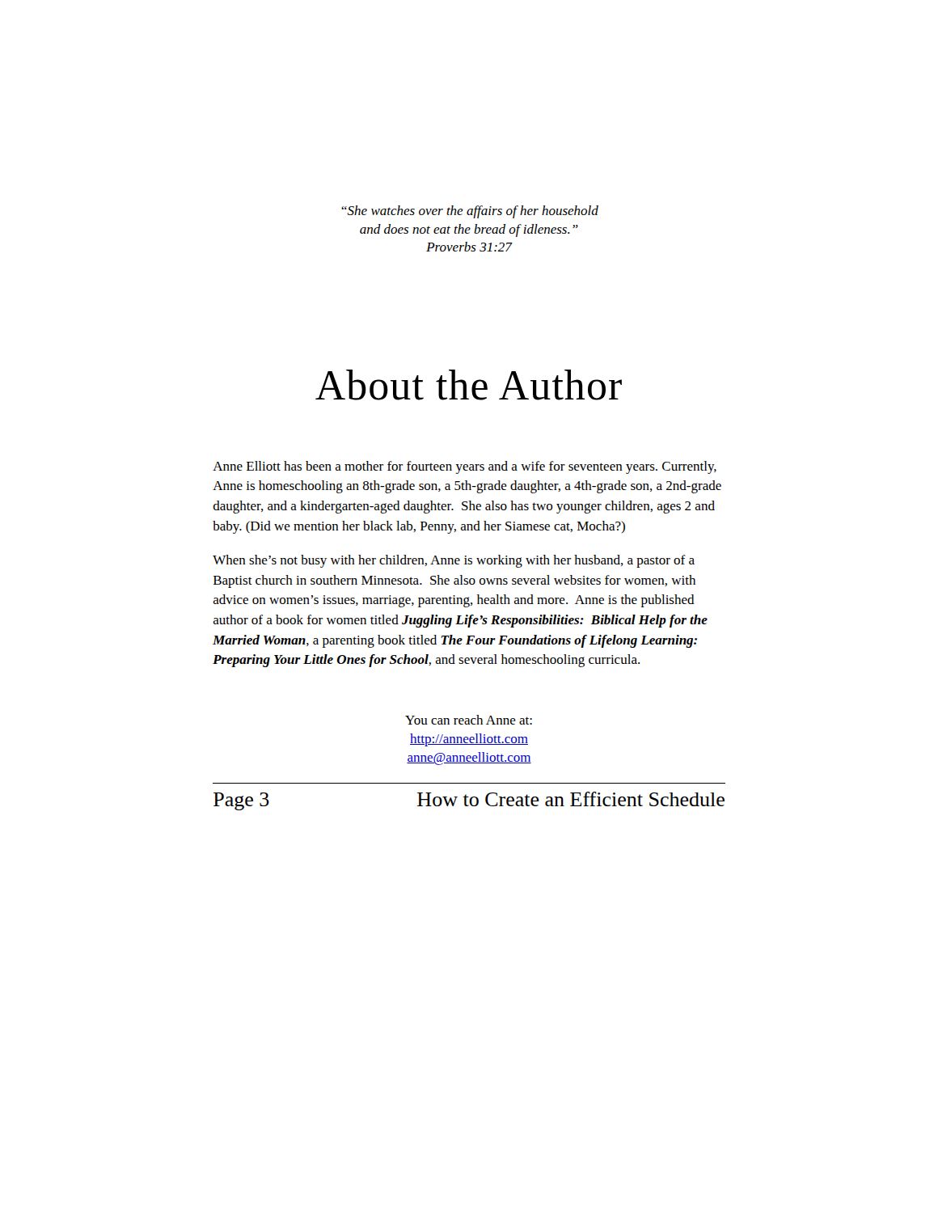“She watches over the affairs of her household
and does not eat the bread of idleness.”
Proverbs 31:27
About the Author
Anne Elliott has been a mother for fourteen years and a wife for seventeen years. Currently, Anne is homeschooling an 8th-grade son, a 5th-grade daughter, a 4th-grade son, a 2nd-grade daughter, and a kindergarten-aged daughter. She also has two younger children, ages 2 and baby. (Did we mention her black lab, Penny, and her Siamese cat, Mocha?)
When she’s not busy with her children, Anne is working with her husband, a pastor of a Baptist church in southern Minnesota. She also owns several websites for women, with advice on women’s issues, marriage, parenting, health and more. Anne is the published author of a book for women titled Juggling Life’s Responsibilities: Biblical Help for the Married Woman, a parenting book titled The Four Foundations of Lifelong Learning: Preparing Your Little Ones for School, and several homeschooling curricula.
You can reach Anne at:
http://anneelliott.com
anne@anneelliott.com
Page 3 How to Create an Efficient Schedule